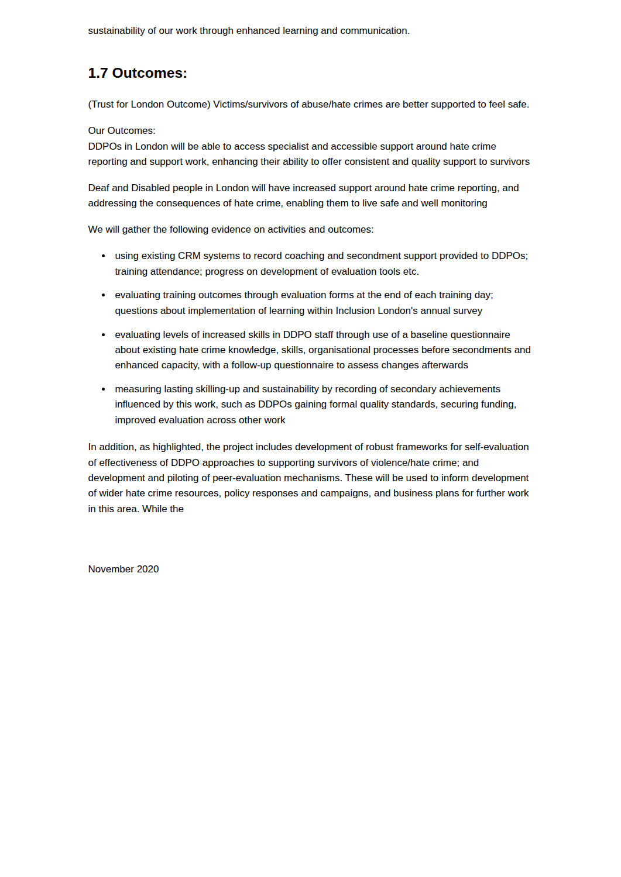sustainability of our work through enhanced learning and communication.
1.7 Outcomes:
(Trust for London Outcome) Victims/survivors of abuse/hate crimes are better supported to feel safe.
Our Outcomes:
DDPOs in London will be able to access specialist and accessible support around hate crime reporting and support work, enhancing their ability to offer consistent and quality support to survivors
Deaf and Disabled people in London will have increased support around hate crime reporting, and addressing the consequences of hate crime, enabling them to live safe and well monitoring
We will gather the following evidence on activities and outcomes:
using existing CRM systems to record coaching and secondment support provided to DDPOs; training attendance; progress on development of evaluation tools etc.
evaluating training outcomes through evaluation forms at the end of each training day; questions about implementation of learning within Inclusion London's annual survey
evaluating levels of increased skills in DDPO staff through use of a baseline questionnaire about existing hate crime knowledge, skills, organisational processes before secondments and enhanced capacity, with a follow-up questionnaire to assess changes afterwards
measuring lasting skilling-up and sustainability by recording of secondary achievements influenced by this work, such as DDPOs gaining formal quality standards, securing funding, improved evaluation across other work
In addition, as highlighted, the project includes development of robust frameworks for self-evaluation of effectiveness of DDPO approaches to supporting survivors of violence/hate crime; and development and piloting of peer-evaluation mechanisms. These will be used to inform development of wider hate crime resources, policy responses and campaigns, and business plans for further work in this area. While the
November 2020